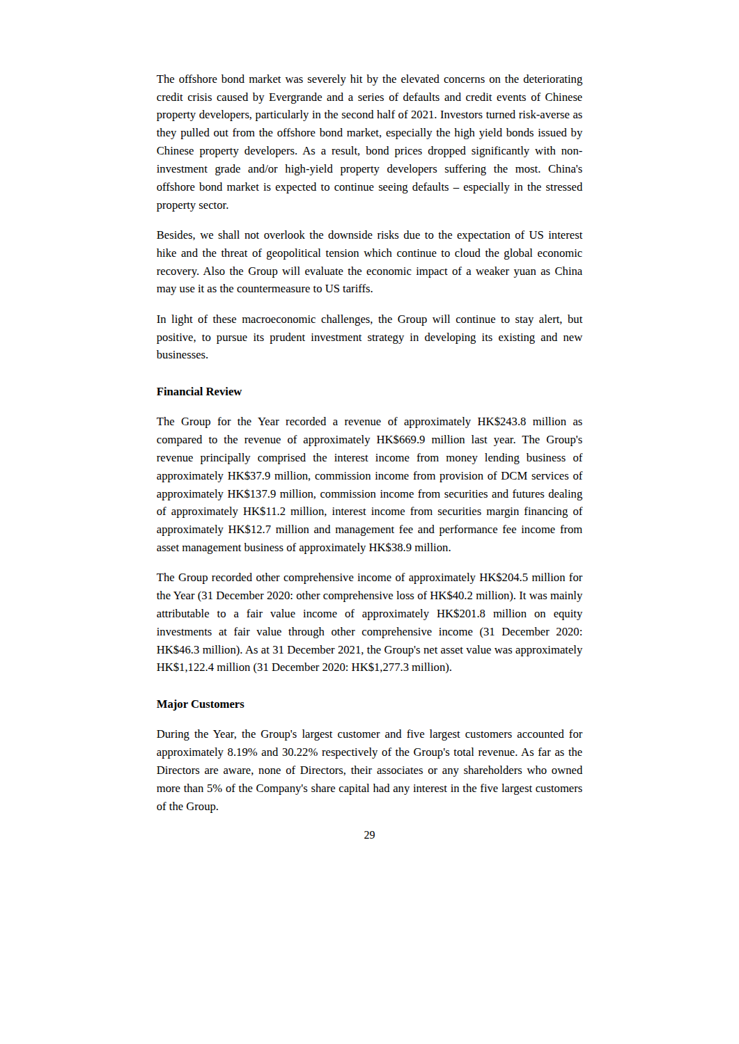The offshore bond market was severely hit by the elevated concerns on the deteriorating credit crisis caused by Evergrande and a series of defaults and credit events of Chinese property developers, particularly in the second half of 2021. Investors turned risk-averse as they pulled out from the offshore bond market, especially the high yield bonds issued by Chinese property developers. As a result, bond prices dropped significantly with non-investment grade and/or high-yield property developers suffering the most. China's offshore bond market is expected to continue seeing defaults – especially in the stressed property sector.
Besides, we shall not overlook the downside risks due to the expectation of US interest hike and the threat of geopolitical tension which continue to cloud the global economic recovery. Also the Group will evaluate the economic impact of a weaker yuan as China may use it as the countermeasure to US tariffs.
In light of these macroeconomic challenges, the Group will continue to stay alert, but positive, to pursue its prudent investment strategy in developing its existing and new businesses.
Financial Review
The Group for the Year recorded a revenue of approximately HK$243.8 million as compared to the revenue of approximately HK$669.9 million last year. The Group's revenue principally comprised the interest income from money lending business of approximately HK$37.9 million, commission income from provision of DCM services of approximately HK$137.9 million, commission income from securities and futures dealing of approximately HK$11.2 million, interest income from securities margin financing of approximately HK$12.7 million and management fee and performance fee income from asset management business of approximately HK$38.9 million.
The Group recorded other comprehensive income of approximately HK$204.5 million for the Year (31 December 2020: other comprehensive loss of HK$40.2 million). It was mainly attributable to a fair value income of approximately HK$201.8 million on equity investments at fair value through other comprehensive income (31 December 2020: HK$46.3 million). As at 31 December 2021, the Group's net asset value was approximately HK$1,122.4 million (31 December 2020: HK$1,277.3 million).
Major Customers
During the Year, the Group's largest customer and five largest customers accounted for approximately 8.19% and 30.22% respectively of the Group's total revenue. As far as the Directors are aware, none of Directors, their associates or any shareholders who owned more than 5% of the Company's share capital had any interest in the five largest customers of the Group.
29